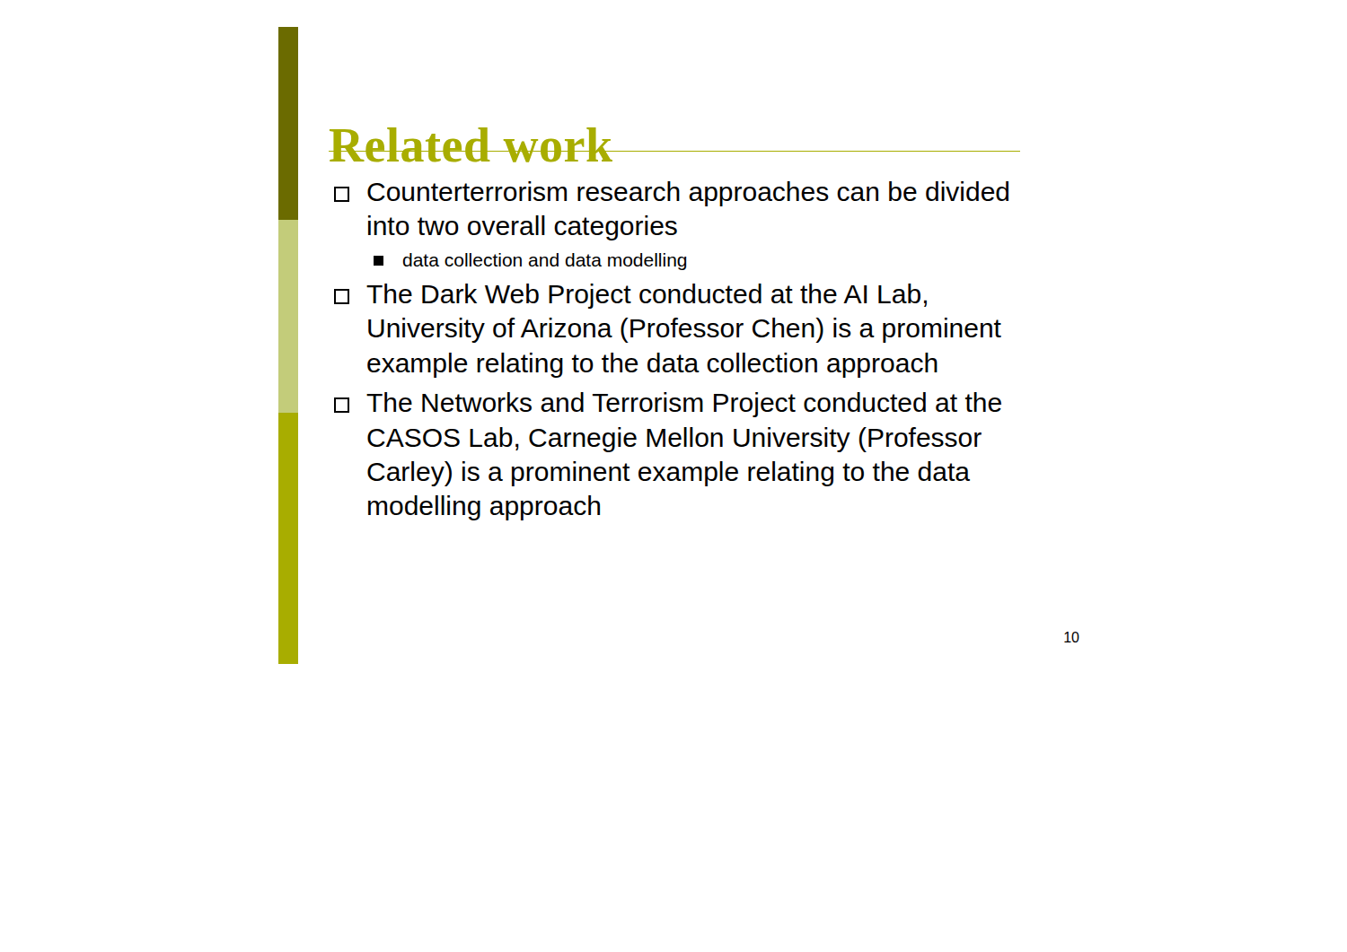Related work
Counterterrorism research approaches can be divided into two overall categories
data collection and data modelling
The Dark Web Project conducted at the AI Lab, University of Arizona (Professor Chen) is a prominent example relating to the data collection approach
The Networks and Terrorism Project conducted at the CASOS Lab, Carnegie Mellon University (Professor Carley) is a prominent example relating to the data modelling approach
10